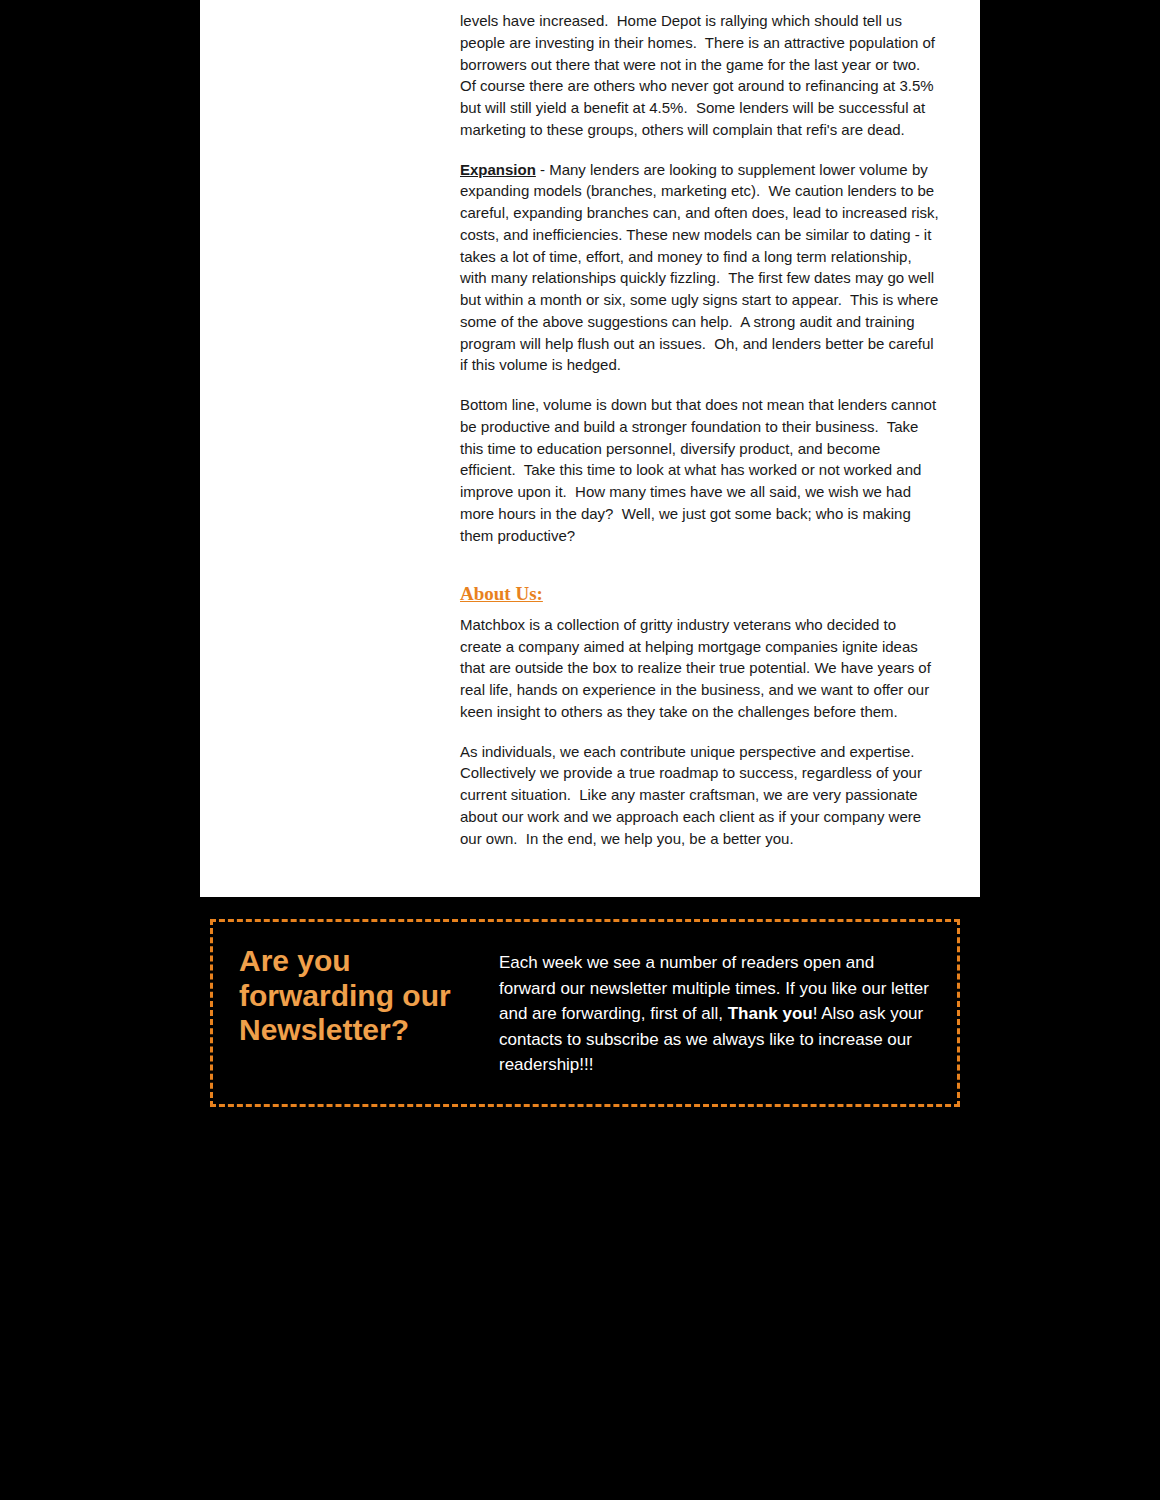levels have increased. Home Depot is rallying which should tell us people are investing in their homes. There is an attractive population of borrowers out there that were not in the game for the last year or two. Of course there are others who never got around to refinancing at 3.5% but will still yield a benefit at 4.5%. Some lenders will be successful at marketing to these groups, others will complain that refi's are dead.
Expansion - Many lenders are looking to supplement lower volume by expanding models (branches, marketing etc). We caution lenders to be careful, expanding branches can, and often does, lead to increased risk, costs, and inefficiencies. These new models can be similar to dating - it takes a lot of time, effort, and money to find a long term relationship, with many relationships quickly fizzling. The first few dates may go well but within a month or six, some ugly signs start to appear. This is where some of the above suggestions can help. A strong audit and training program will help flush out an issues. Oh, and lenders better be careful if this volume is hedged.
Bottom line, volume is down but that does not mean that lenders cannot be productive and build a stronger foundation to their business. Take this time to education personnel, diversify product, and become efficient. Take this time to look at what has worked or not worked and improve upon it. How many times have we all said, we wish we had more hours in the day? Well, we just got some back; who is making them productive?
About Us:
Matchbox is a collection of gritty industry veterans who decided to create a company aimed at helping mortgage companies ignite ideas that are outside the box to realize their true potential. We have years of real life, hands on experience in the business, and we want to offer our keen insight to others as they take on the challenges before them.
As individuals, we each contribute unique perspective and expertise. Collectively we provide a true roadmap to success, regardless of your current situation. Like any master craftsman, we are very passionate about our work and we approach each client as if your company were our own. In the end, we help you, be a better you.
Are you forwarding our Newsletter?
Each week we see a number of readers open and forward our newsletter multiple times. If you like our letter and are forwarding, first of all, Thank you! Also ask your contacts to subscribe as we always like to increase our readership!!!